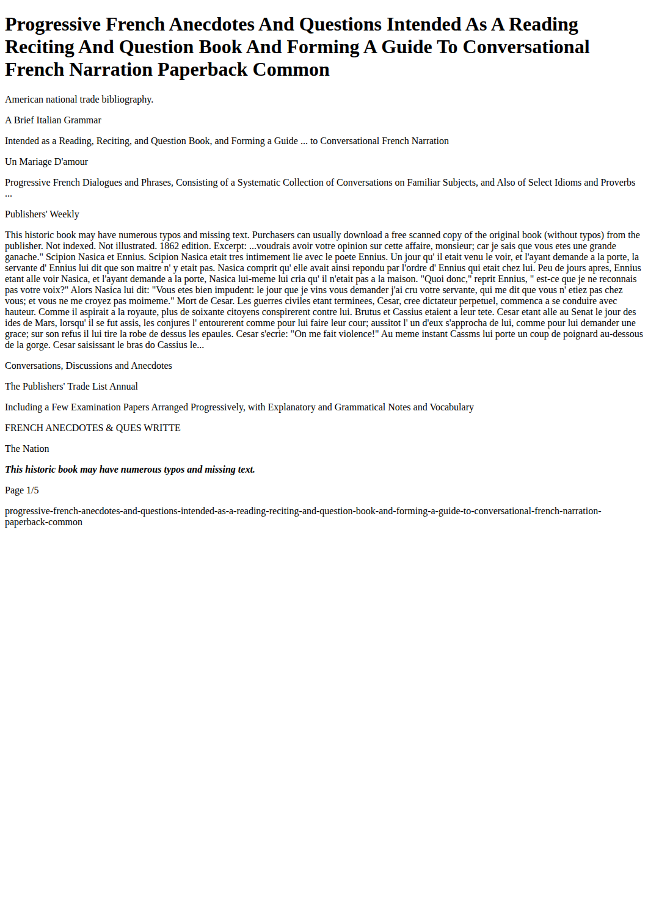Progressive French Anecdotes And Questions Intended As A Reading Reciting And Question Book And Forming A Guide To Conversational French Narration Paperback Common
American national trade bibliography.
A Brief Italian Grammar
Intended as a Reading, Reciting, and Question Book, and Forming a Guide ... to Conversational French Narration
Un Mariage D'amour
Progressive French Dialogues and Phrases, Consisting of a Systematic Collection of Conversations on Familiar Subjects, and Also of Select Idioms and Proverbs ...
Publishers' Weekly
This historic book may have numerous typos and missing text. Purchasers can usually download a free scanned copy of the original book (without typos) from the publisher. Not indexed. Not illustrated. 1862 edition. Excerpt: ...voudrais avoir votre opinion sur cette affaire, monsieur; car je sais que vous etes une grande ganache." Scipion Nasica et Ennius. Scipion Nasica etait tres intimement lie avec le poete Ennius. Un jour qu' il etait venu le voir, et l'ayant demande a la porte, la servante d' Ennius lui dit que son maitre n' y etait pas. Nasica comprit qu' elle avait ainsi repondu par l'ordre d' Ennius qui etait chez lui. Peu de jours apres, Ennius etant alle voir Nasica, et l'ayant demande a la porte, Nasica lui-meme lui cria qu' il n'etait pas a la maison. "Quoi donc," reprit Ennius, " est-ce que je ne reconnais pas votre voix?" Alors Nasica lui dit: "Vous etes bien impudent: le jour que je vins vous demander j'ai cru votre servante, qui me dit que vous n' etiez pas chez vous; et vous ne me croyez pas moimeme." Mort de Cesar. Les guerres civiles etant terminees, Cesar, cree dictateur perpetuel, commenca a se conduire avec hauteur. Comme il aspirait a la royaute, plus de soixante citoyens conspirerent contre lui. Brutus et Cassius etaient a leur tete. Cesar etant alle au Senat le jour des ides de Mars, lorsqu' il se fut assis, les conjures l' entourerent comme pour lui faire leur cour; aussitot l' un d'eux s'approcha de lui, comme pour lui demander une grace; sur son refus il lui tire la robe de dessus les epaules. Cesar s'ecrie: "On me fait violence!" Au meme instant Cassms lui porte un coup de poignard au-dessous de la gorge. Cesar saisissant le bras do Cassius le...
Conversations, Discussions and Anecdotes
The Publishers' Trade List Annual
Including a Few Examination Papers Arranged Progressively, with Explanatory and Grammatical Notes and Vocabulary
FRENCH ANECDOTES & QUES WRITTE
The Nation
This historic book may have numerous typos and missing text.
Page 1/5
progressive-french-anecdotes-and-questions-intended-as-a-reading-reciting-and-question-book-and-forming-a-guide-to-conversational-french-narration-paperback-common